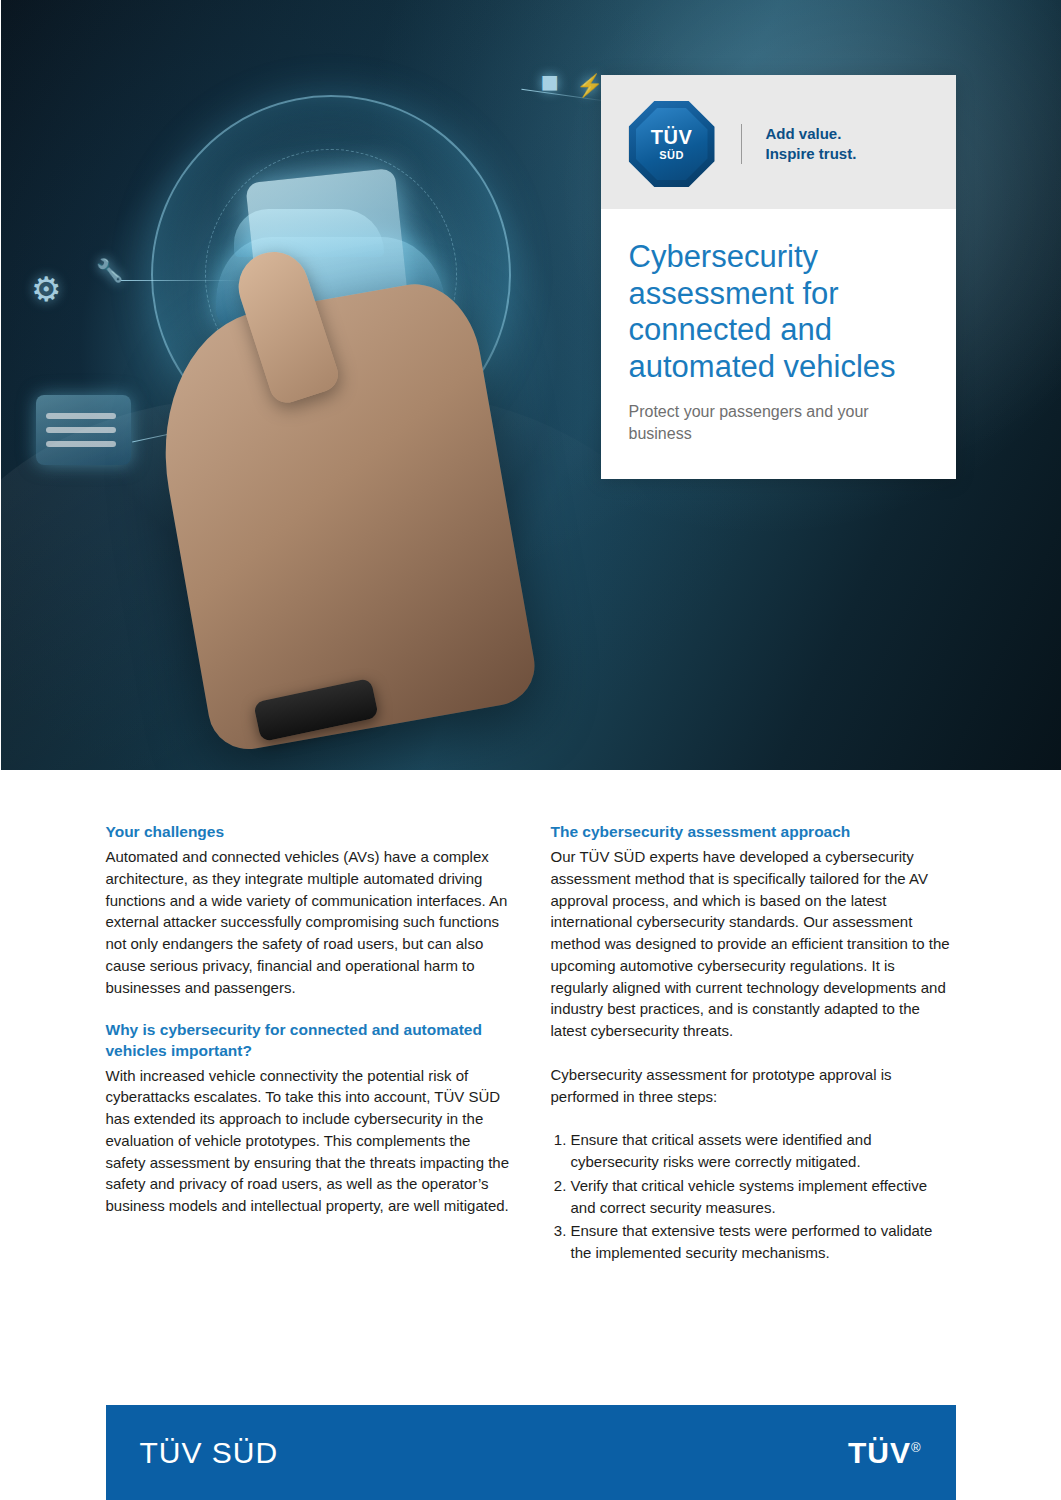⚙
🔧
■
⚡
TÜV SÜD
Add value.
Inspire trust.
Cybersecurity
assessment for
connected and
automated vehicles
Protect your passengers and your business
Your challenges
Automated and connected vehicles (AVs) have a complex architecture, as they integrate multiple automated driving functions and a wide variety of communication interfaces. An external attacker successfully compromising such functions not only endangers the safety of road users, but can also cause serious privacy, financial and operational harm to businesses and passengers.
Why is cybersecurity for connected and automated vehicles important?
With increased vehicle connectivity the potential risk of cyberattacks escalates. To take this into account, TÜV SÜD has extended its approach to include cybersecurity in the evaluation of vehicle prototypes. This complements the safety assessment by ensuring that the threats impacting the safety and privacy of road users, as well as the operator’s business models and intellectual property, are well mitigated.
The cybersecurity assessment approach
Our TÜV SÜD experts have developed a cybersecurity assessment method that is specifically tailored for the AV approval process, and which is based on the latest international cybersecurity standards. Our assessment method was designed to provide an efficient transition to the upcoming automotive cybersecurity regulations. It is regularly aligned with current technology developments and industry best practices, and is constantly adapted to the latest cybersecurity threats.
Cybersecurity assessment for prototype approval is performed in three steps:
Ensure that critical assets were identified and cybersecurity risks were correctly mitigated.
Verify that critical vehicle systems implement effective and correct security measures.
Ensure that extensive tests were performed to validate the implemented security mechanisms.
TÜV SÜD
TÜV®